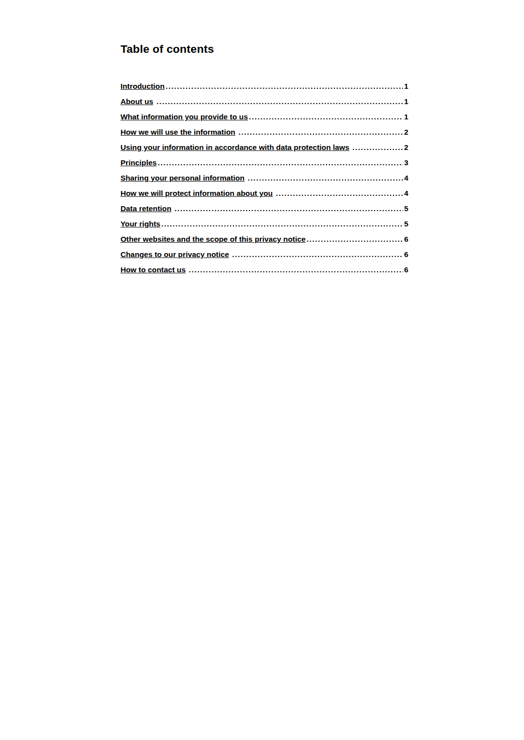Table of contents
Introduction......................................................................................................................... 1
About us ........................................................................................................................... 1
What information you provide to us............................................................................... 1
How we will use the information ....................................................................................... 2
Using your information in accordance with data protection laws .............................. 2
Principles........................................................................................................................... 3
Sharing your personal information ................................................................................. 4
How we will protect information about you ..................................................................... 4
Data retention ..................................................................................................................... 5
Your rights.......................................................................................................................... 5
Other websites and the scope of this privacy notice.................................................... 6
Changes to our privacy notice ......................................................................................... 6
How to contact us ............................................................................................................. 6